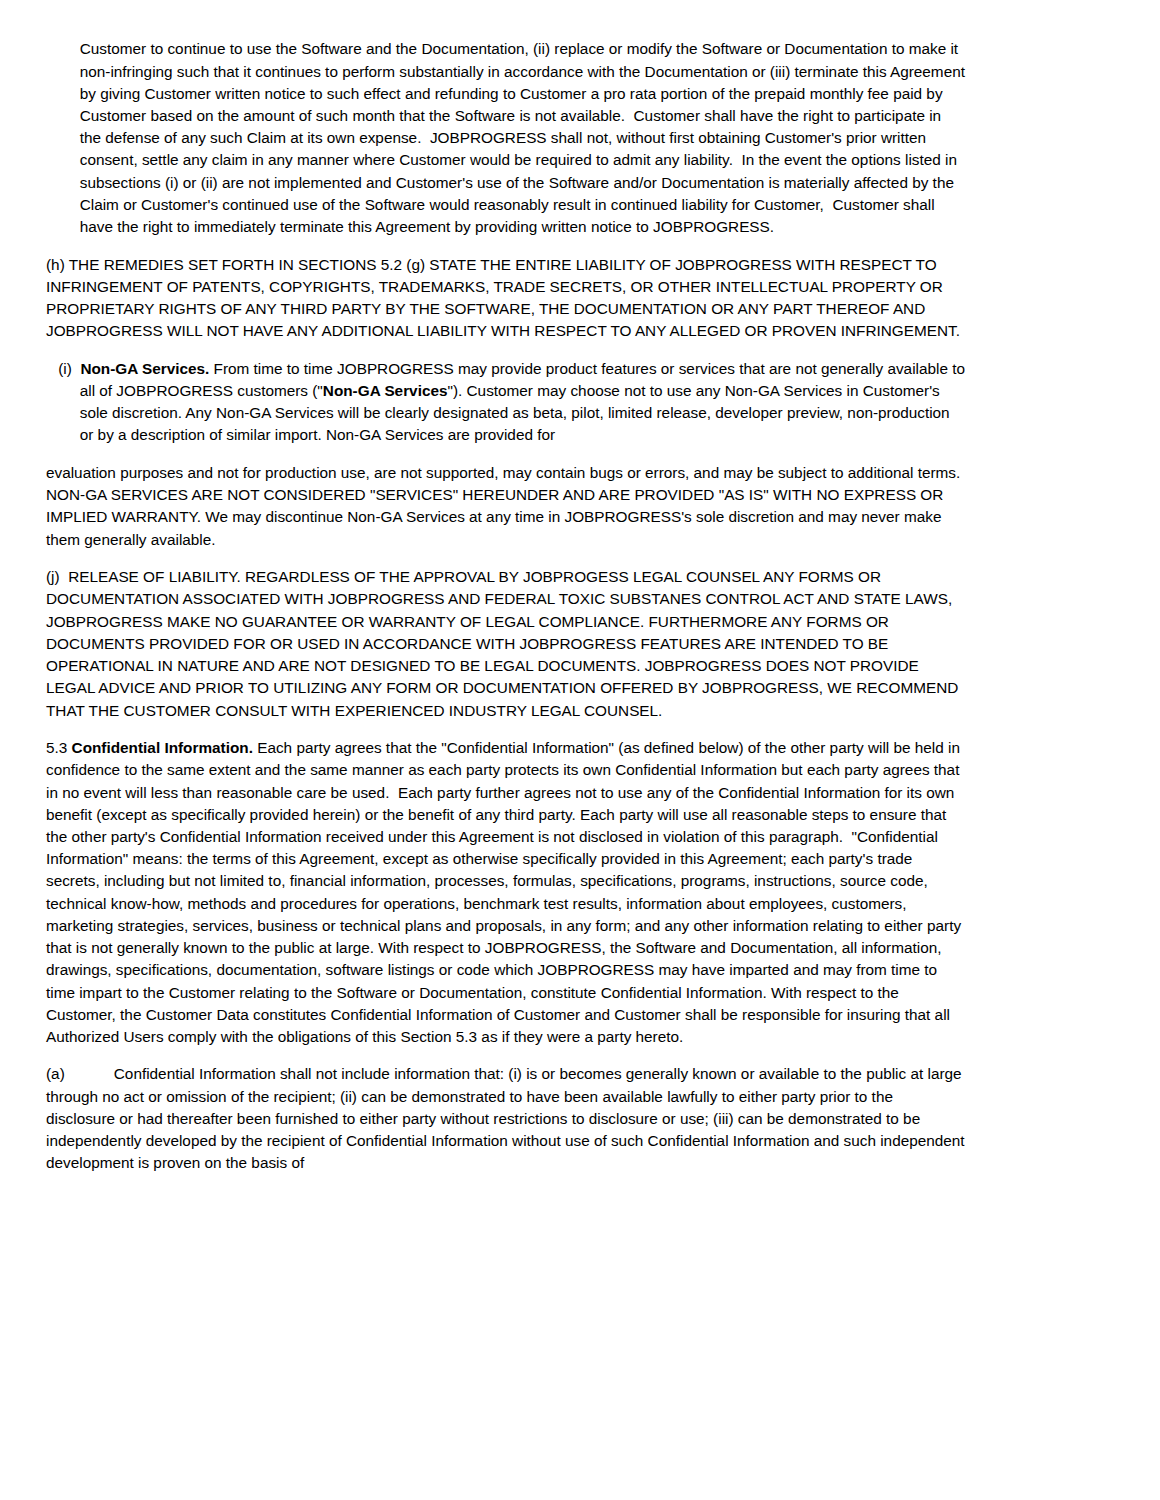Customer to continue to use the Software and the Documentation, (ii) replace or modify the Software or Documentation to make it non-infringing such that it continues to perform substantially in accordance with the Documentation or (iii) terminate this Agreement by giving Customer written notice to such effect and refunding to Customer a pro rata portion of the prepaid monthly fee paid by Customer based on the amount of such month that the Software is not available. Customer shall have the right to participate in the defense of any such Claim at its own expense. JOBPROGRESS shall not, without first obtaining Customer's prior written consent, settle any claim in any manner where Customer would be required to admit any liability. In the event the options listed in subsections (i) or (ii) are not implemented and Customer's use of the Software and/or Documentation is materially affected by the Claim or Customer's continued use of the Software would reasonably result in continued liability for Customer, Customer shall have the right to immediately terminate this Agreement by providing written notice to JOBPROGRESS.
(h) THE REMEDIES SET FORTH IN SECTIONS 5.2 (g) STATE THE ENTIRE LIABILITY OF JOBPROGRESS WITH RESPECT TO INFRINGEMENT OF PATENTS, COPYRIGHTS, TRADEMARKS, TRADE SECRETS, OR OTHER INTELLECTUAL PROPERTY OR PROPRIETARY RIGHTS OF ANY THIRD PARTY BY THE SOFTWARE, THE DOCUMENTATION OR ANY PART THEREOF AND JOBPROGRESS WILL NOT HAVE ANY ADDITIONAL LIABILITY WITH RESPECT TO ANY ALLEGED OR PROVEN INFRINGEMENT.
(i) Non-GA Services. From time to time JOBPROGRESS may provide product features or services that are not generally available to all of JOBPROGRESS customers ("Non-GA Services"). Customer may choose not to use any Non-GA Services in Customer's sole discretion. Any Non-GA Services will be clearly designated as beta, pilot, limited release, developer preview, non-production or by a description of similar import. Non-GA Services are provided for
evaluation purposes and not for production use, are not supported, may contain bugs or errors, and may be subject to additional terms. NON-GA SERVICES ARE NOT CONSIDERED "SERVICES" HEREUNDER AND ARE PROVIDED "AS IS" WITH NO EXPRESS OR IMPLIED WARRANTY. We may discontinue Non-GA Services at any time in JOBPROGRESS's sole discretion and may never make them generally available.
(j) RELEASE OF LIABILITY. REGARDLESS OF THE APPROVAL BY JOBPROGESS LEGAL COUNSEL ANY FORMS OR DOCUMENTATION ASSOCIATED WITH JOBPROGRESS AND FEDERAL TOXIC SUBSTANES CONTROL ACT AND STATE LAWS, JOBPROGRESS MAKE NO GUARANTEE OR WARRANTY OF LEGAL COMPLIANCE. FURTHERMORE ANY FORMS OR DOCUMENTS PROVIDED FOR OR USED IN ACCORDANCE WITH JOBPROGRESS FEATURES ARE INTENDED TO BE OPERATIONAL IN NATURE AND ARE NOT DESIGNED TO BE LEGAL DOCUMENTS. JOBPROGRESS DOES NOT PROVIDE LEGAL ADVICE AND PRIOR TO UTILIZING ANY FORM OR DOCUMENTATION OFFERED BY JOBPROGRESS, WE RECOMMEND THAT THE CUSTOMER CONSULT WITH EXPERIENCED INDUSTRY LEGAL COUNSEL.
5.3 Confidential Information. Each party agrees that the "Confidential Information" (as defined below) of the other party will be held in confidence to the same extent and the same manner as each party protects its own Confidential Information but each party agrees that in no event will less than reasonable care be used. Each party further agrees not to use any of the Confidential Information for its own benefit (except as specifically provided herein) or the benefit of any third party. Each party will use all reasonable steps to ensure that the other party's Confidential Information received under this Agreement is not disclosed in violation of this paragraph. "Confidential Information" means: the terms of this Agreement, except as otherwise specifically provided in this Agreement; each party's trade secrets, including but not limited to, financial information, processes, formulas, specifications, programs, instructions, source code, technical know-how, methods and procedures for operations, benchmark test results, information about employees, customers, marketing strategies, services, business or technical plans and proposals, in any form; and any other information relating to either party that is not generally known to the public at large. With respect to JOBPROGRESS, the Software and Documentation, all information, drawings, specifications, documentation, software listings or code which JOBPROGRESS may have imparted and may from time to time impart to the Customer relating to the Software or Documentation, constitute Confidential Information. With respect to the Customer, the Customer Data constitutes Confidential Information of Customer and Customer shall be responsible for insuring that all Authorized Users comply with the obligations of this Section 5.3 as if they were a party hereto.
(a) Confidential Information shall not include information that: (i) is or becomes generally known or available to the public at large through no act or omission of the recipient; (ii) can be demonstrated to have been available lawfully to either party prior to the disclosure or had thereafter been furnished to either party without restrictions to disclosure or use; (iii) can be demonstrated to be independently developed by the recipient of Confidential Information without use of such Confidential Information and such independent development is proven on the basis of